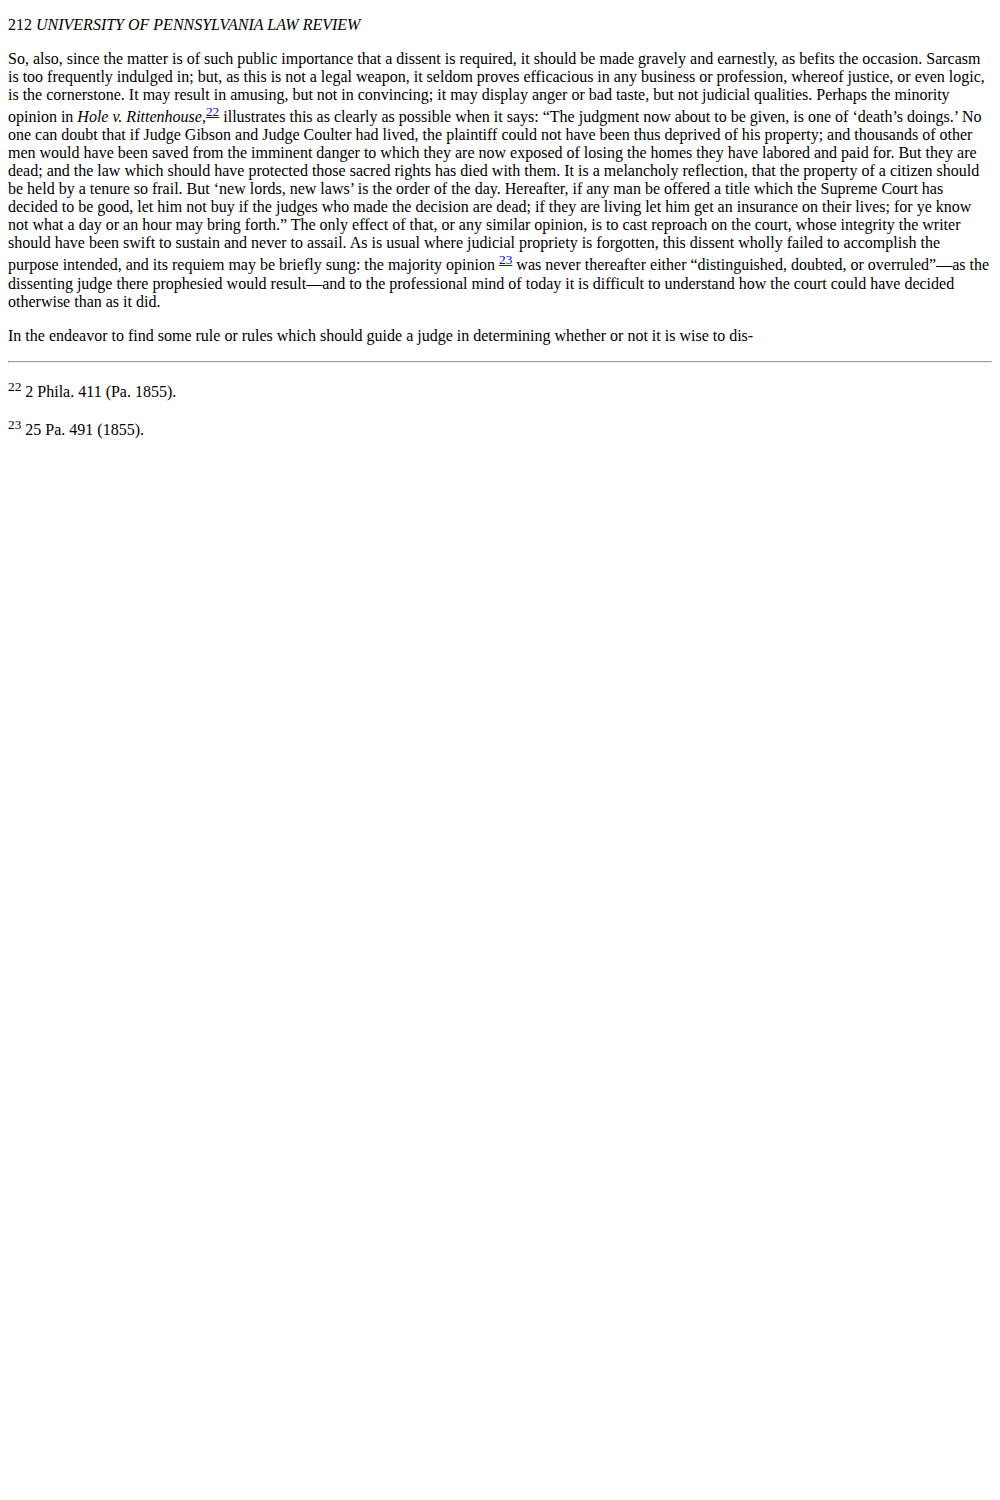212 UNIVERSITY OF PENNSYLVANIA LAW REVIEW
So, also, since the matter is of such public importance that a dissent is required, it should be made gravely and earnestly, as befits the occasion. Sarcasm is too frequently indulged in; but, as this is not a legal weapon, it seldom proves efficacious in any business or profession, whereof justice, or even logic, is the cornerstone. It may result in amusing, but not in convincing; it may display anger or bad taste, but not judicial qualities. Perhaps the minority opinion in Hole v. Rittenhouse,22 illustrates this as clearly as possible when it says: “The judgment now about to be given, is one of ‘death’s doings.’ No one can doubt that if Judge Gibson and Judge Coulter had lived, the plaintiff could not have been thus deprived of his property; and thousands of other men would have been saved from the imminent danger to which they are now exposed of losing the homes they have labored and paid for. But they are dead; and the law which should have protected those sacred rights has died with them. It is a melancholy reflection, that the property of a citizen should be held by a tenure so frail. But ‘new lords, new laws’ is the order of the day. Hereafter, if any man be offered a title which the Supreme Court has decided to be good, let him not buy if the judges who made the decision are dead; if they are living let him get an insurance on their lives; for ye know not what a day or an hour may bring forth.” The only effect of that, or any similar opinion, is to cast reproach on the court, whose integrity the writer should have been swift to sustain and never to assail. As is usual where judicial propriety is forgotten, this dissent wholly failed to accomplish the purpose intended, and its requiem may be briefly sung: the majority opinion 23 was never thereafter either “distinguished, doubted, or overruled”—as the dissenting judge there prophesied would result—and to the professional mind of today it is difficult to understand how the court could have decided otherwise than as it did.
In the endeavor to find some rule or rules which should guide a judge in determining whether or not it is wise to dis-
22 2 Phila. 411 (Pa. 1855).
23 25 Pa. 491 (1855).